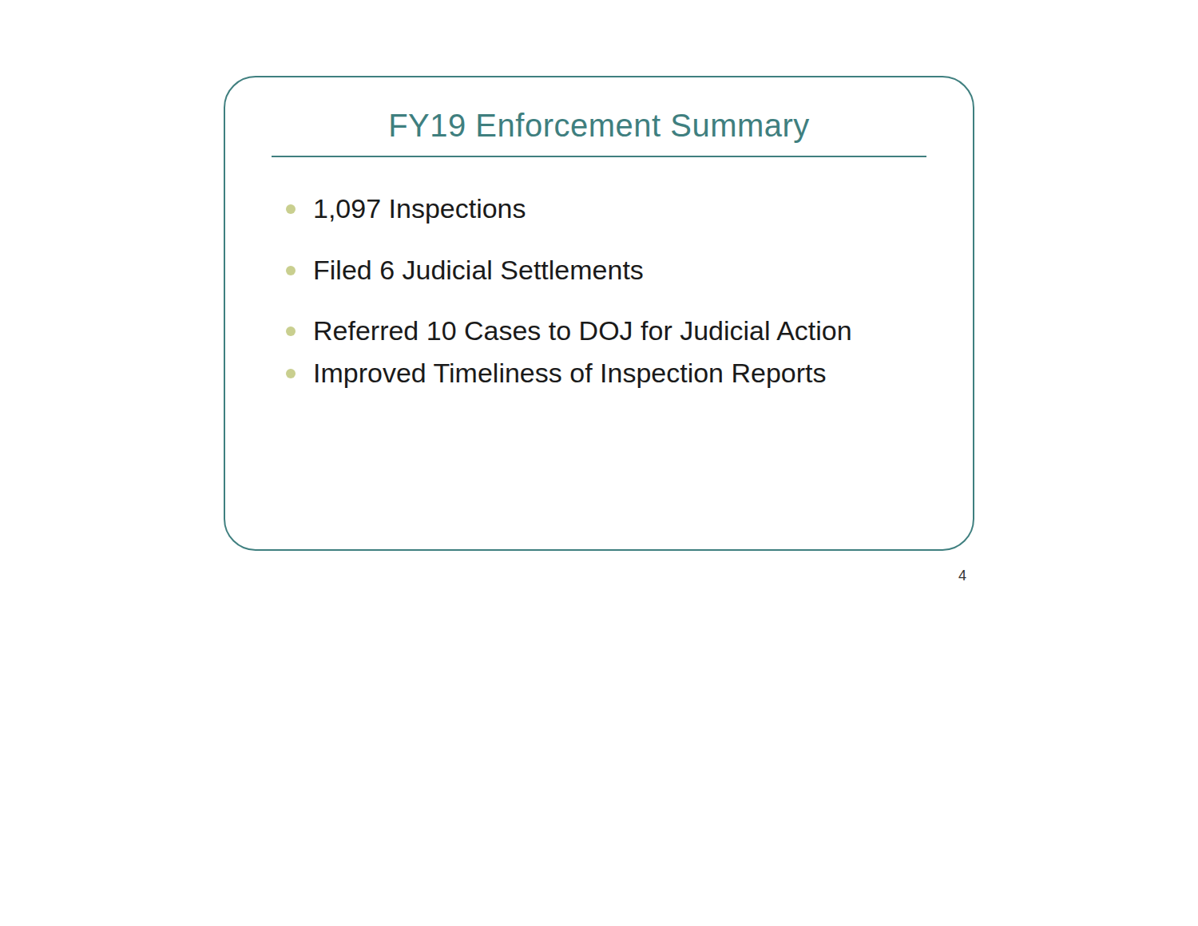FY19 Enforcement Summary
1,097 Inspections
Filed 6 Judicial Settlements
Referred 10 Cases to DOJ for Judicial Action
Improved Timeliness of Inspection Reports
4